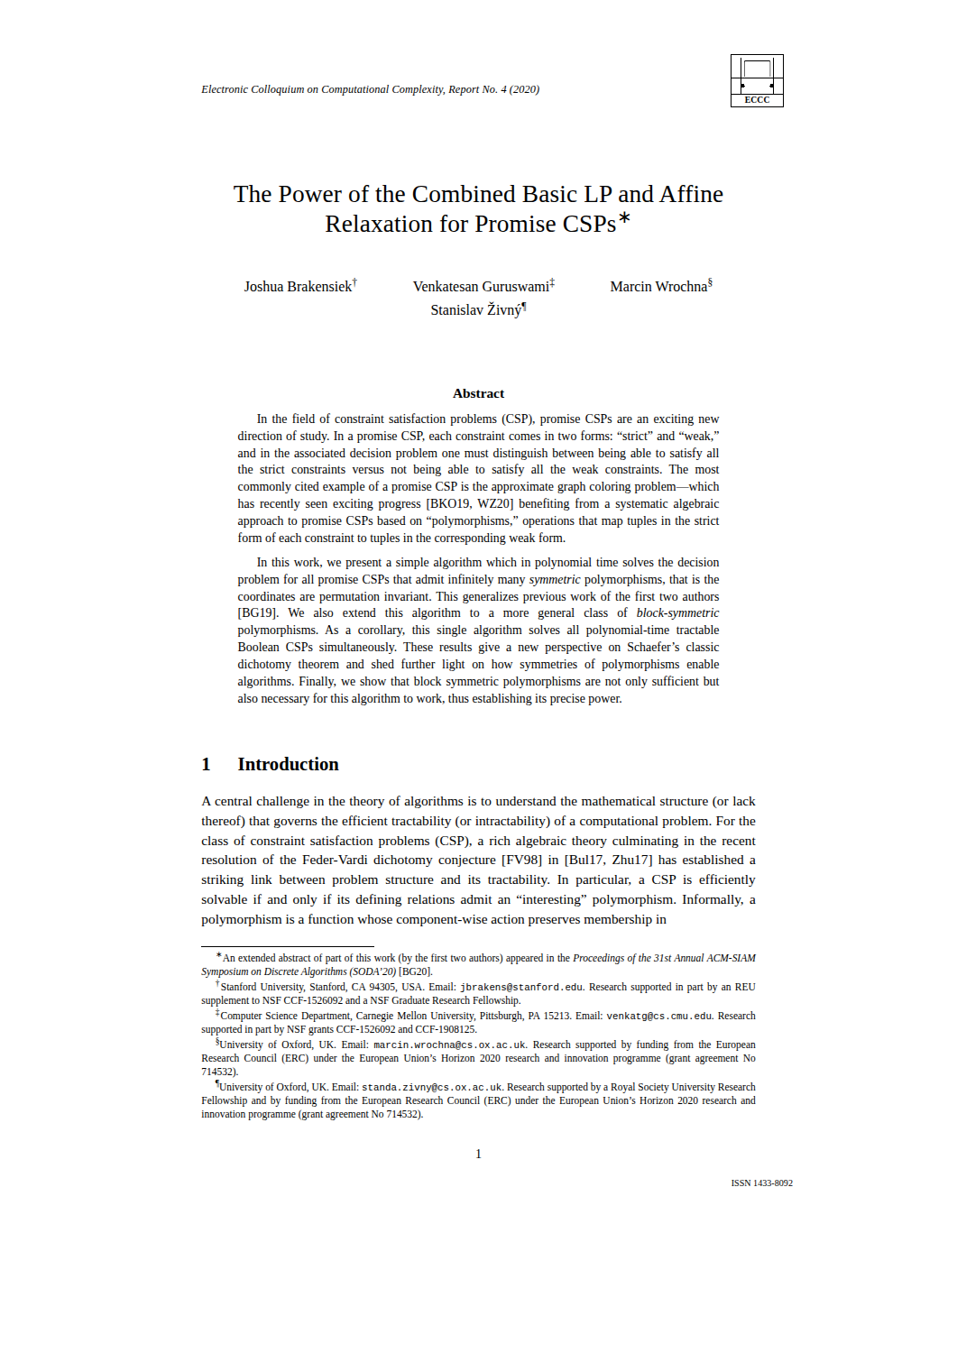Electronic Colloquium on Computational Complexity, Report No. 4 (2020)
ECCC
The Power of the Combined Basic LP and Affine
Relaxation for Promise CSPs∗
Joshua Brakensiek† Venkatesan Guruswami‡ Marcin Wrochna§
Stanislav Živný¶
Abstract
In the field of constraint satisfaction problems (CSP), promise CSPs are an exciting new direction of study. In a promise CSP, each constraint comes in two forms: “strict” and “weak,” and in the associated decision problem one must distinguish between being able to satisfy all the strict constraints versus not being able to satisfy all the weak constraints. The most commonly cited example of a promise CSP is the approximate graph coloring problem—which has recently seen exciting progress [BKO19, WZ20] benefiting from a systematic algebraic approach to promise CSPs based on “polymorphisms,” operations that map tuples in the strict form of each constraint to tuples in the corresponding weak form.
In this work, we present a simple algorithm which in polynomial time solves the decision problem for all promise CSPs that admit infinitely many symmetric polymorphisms, that is the coordinates are permutation invariant. This generalizes previous work of the first two authors [BG19]. We also extend this algorithm to a more general class of block-symmetric polymorphisms. As a corollary, this single algorithm solves all polynomial-time tractable Boolean CSPs simultaneously. These results give a new perspective on Schaefer’s classic dichotomy theorem and shed further light on how symmetries of polymorphisms enable algorithms. Finally, we show that block symmetric polymorphisms are not only sufficient but also necessary for this algorithm to work, thus establishing its precise power.
1 Introduction
A central challenge in the theory of algorithms is to understand the mathematical structure (or lack thereof) that governs the efficient tractability (or intractability) of a computational problem. For the class of constraint satisfaction problems (CSP), a rich algebraic theory culminating in the recent resolution of the Feder-Vardi dichotomy conjecture [FV98] in [Bul17, Zhu17] has established a striking link between problem structure and its tractability. In particular, a CSP is efficiently solvable if and only if its defining relations admit an “interesting” polymorphism. Informally, a polymorphism is a function whose component-wise action preserves membership in
∗An extended abstract of part of this work (by the first two authors) appeared in the Proceedings of the 31st Annual ACM-SIAM Symposium on Discrete Algorithms (SODA’20) [BG20].
†Stanford University, Stanford, CA 94305, USA. Email: jbrakens@stanford.edu. Research supported in part by an REU supplement to NSF CCF-1526092 and a NSF Graduate Research Fellowship.
‡Computer Science Department, Carnegie Mellon University, Pittsburgh, PA 15213. Email: venkatg@cs.cmu.edu. Research supported in part by NSF grants CCF-1526092 and CCF-1908125.
§University of Oxford, UK. Email: marcin.wrochna@cs.ox.ac.uk. Research supported by funding from the European Research Council (ERC) under the European Union’s Horizon 2020 research and innovation programme (grant agreement No 714532).
¶University of Oxford, UK. Email: standa.zivny@cs.ox.ac.uk. Research supported by a Royal Society University Research Fellowship and by funding from the European Research Council (ERC) under the European Union’s Horizon 2020 research and innovation programme (grant agreement No 714532).
1
ISSN 1433-8092